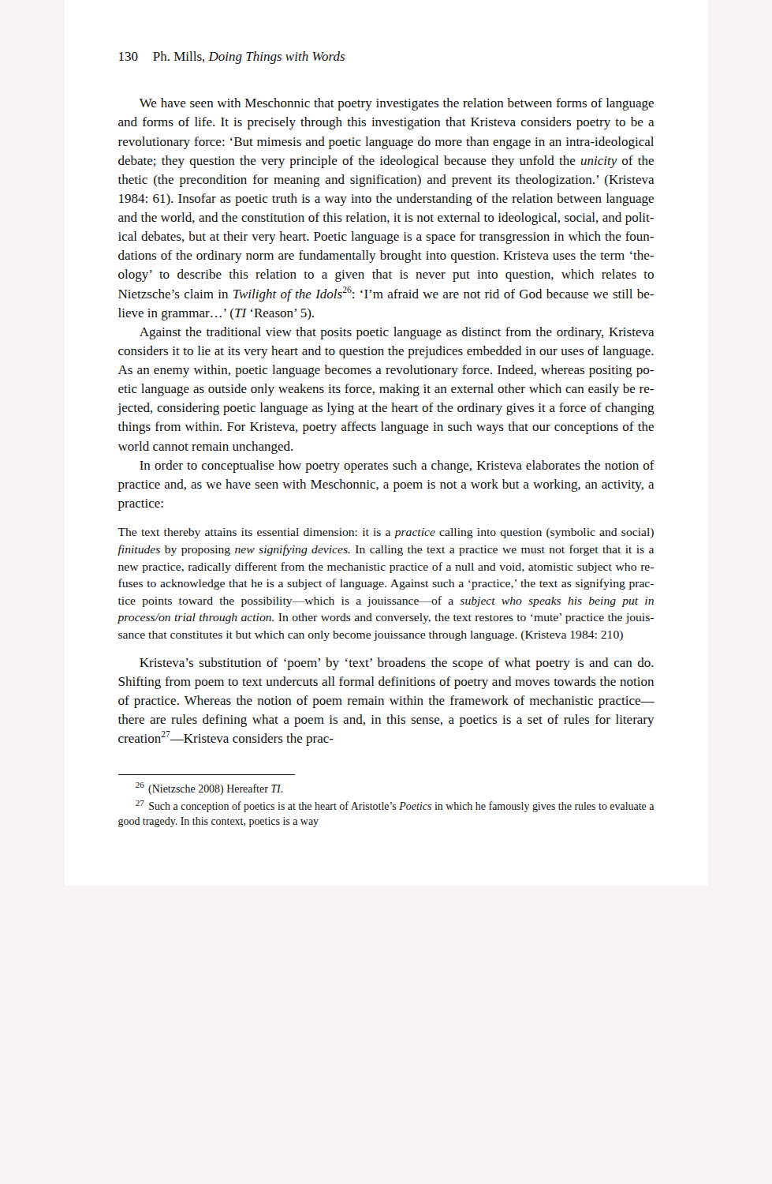130 Ph. Mills, Doing Things with Words
We have seen with Meschonnic that poetry investigates the relation between forms of language and forms of life. It is precisely through this investigation that Kristeva considers poetry to be a revolutionary force: ‘But mimesis and poetic language do more than engage in an intra-ideological debate; they question the very principle of the ideological because they unfold the unicity of the thetic (the precondition for meaning and signification) and prevent its theologization.’ (Kristeva 1984: 61). Insofar as poetic truth is a way into the understanding of the relation between language and the world, and the constitution of this relation, it is not external to ideological, social, and political debates, but at their very heart. Poetic language is a space for transgression in which the foundations of the ordinary norm are fundamentally brought into question. Kristeva uses the term ‘theology’ to describe this relation to a given that is never put into question, which relates to Nietzsche’s claim in Twilight of the Idols26: ‘I’m afraid we are not rid of God because we still believe in grammar…’ (TI ‘Reason’ 5).
Against the traditional view that posits poetic language as distinct from the ordinary, Kristeva considers it to lie at its very heart and to question the prejudices embedded in our uses of language. As an enemy within, poetic language becomes a revolutionary force. Indeed, whereas positing poetic language as outside only weakens its force, making it an external other which can easily be rejected, considering poetic language as lying at the heart of the ordinary gives it a force of changing things from within. For Kristeva, poetry affects language in such ways that our conceptions of the world cannot remain unchanged.
In order to conceptualise how poetry operates such a change, Kristeva elaborates the notion of practice and, as we have seen with Meschonnic, a poem is not a work but a working, an activity, a practice:
The text thereby attains its essential dimension: it is a practice calling into question (symbolic and social) finitudes by proposing new signifying devices. In calling the text a practice we must not forget that it is a new practice, radically different from the mechanistic practice of a null and void, atomistic subject who refuses to acknowledge that he is a subject of language. Against such a ‘practice,’ the text as signifying practice points toward the possibility—which is a jouissance—of a subject who speaks his being put in process/on trial through action. In other words and conversely, the text restores to ‘mute’ practice the jouissance that constitutes it but which can only become jouissance through language. (Kristeva 1984: 210)
Kristeva’s substitution of ‘poem’ by ‘text’ broadens the scope of what poetry is and can do. Shifting from poem to text undercuts all formal definitions of poetry and moves towards the notion of practice. Whereas the notion of poem remain within the framework of mechanistic practice—there are rules defining what a poem is and, in this sense, a poetics is a set of rules for literary creation27—Kristeva considers the prac-
26 (Nietzsche 2008) Hereafter TI.
27 Such a conception of poetics is at the heart of Aristotle’s Poetics in which he famously gives the rules to evaluate a good tragedy. In this context, poetics is a way